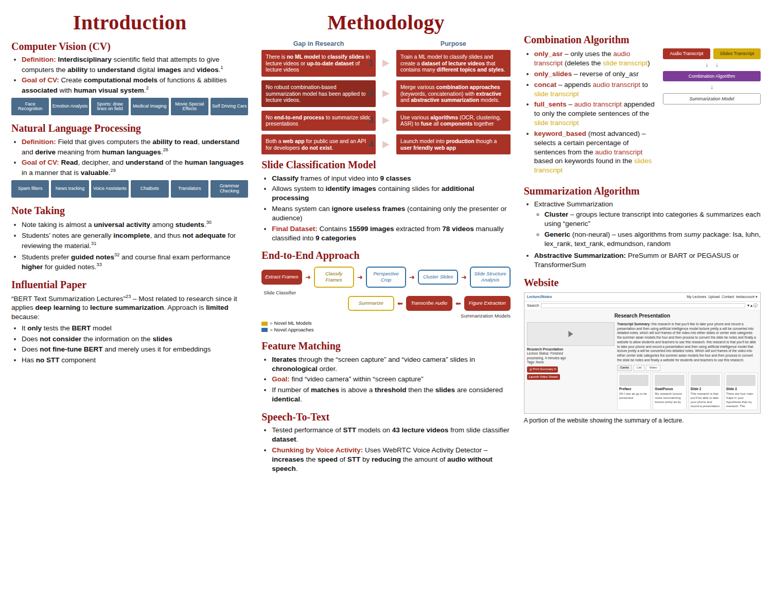Introduction
Computer Vision (CV)
Definition: Interdisciplinary scientific field that attempts to give computers the ability to understand digital images and videos.1
Goal of CV: Create computational models of functions & abilities associated with human visual system.2
Face Recognition
Emotion Analysis
Sports: draw lines on field
Medical Imaging
Movie Special Effects
Self Driving Cars
Natural Language Processing
Definition: Field that gives computers the ability to read, understand and derive meaning from human languages.28
Goal of CV: Read, decipher, and understand of the human languages in a manner that is valuable.29
Spam filters
News tracking
Voice Assistants
Chatbots
Translators
Grammar Checking
Note Taking
Note taking is almost a universal activity among students.30
Students’ notes are generally incomplete, and thus not adequate for reviewing the material.31
Students prefer guided notes32 and course final exam performance higher for guided notes.33
Influential Paper
“BERT Text Summarization Lectures”23 – Most related to research since it applies deep learning to lecture summarization. Approach is limited because:
It only tests the BERT model
Does not consider the information on the slides
Does not fine-tune BERT and merely uses it for embeddings
Has no STT component
Methodology
Gap in Research·Purpose
There is no ML model to classify slides in lecture videos or up-to-date dataset of lecture videos
1
Train a ML model to classify slides and create a dataset of lecture videos that contains many different topics and styles.
No robust combination-based summarization model has been applied to lecture videos.
2
Merge various combination approaches (keywords, concatenation) with extractive and abstractive summarization models.
No end-to-end process to summarize slide presentations
3
Use various algorithms (OCR, clustering, ASR) to fuse all components together
Both a web app for public use and an API for developers do not exist.
4
Launch model into production though a user friendly web app
Slide Classification Model
Classify frames of input video into 9 classes
Allows system to identify images containing slides for additional processing
Means system can ignore useless frames (containing only the presenter or audience)
Final Dataset: Contains 15599 images extracted from 78 videos manually classified into 9 categories
End-to-End Approach
Extract Frames
➜
Classify Frames
➜
Perspective Crop
➜
Cluster Slides
➜
Slide Structure Analysis
Slide Classifier
Summarize
⬅
Transcribe Audio
⬅
Figure Extraction
Summarization Models
= Novel ML Models
= Novel Approaches
Feature Matching
Iterates through the “screen capture” and “video camera” slides in chronological order.
Goal: find “video camera” within “screen capture”
If number of matches is above a threshold then the slides are considered identical.
Speech-To-Text
Tested performance of STT models on 43 lecture videos from slide classifier dataset.
Chunking by Voice Activity: Uses WebRTC Voice Activity Detector – increases the speed of STT by reducing the amount of audio without speech.
Combination Algorithm
only_asr – only uses the audio transcript (deletes the slide transcript)
only_slides – reverse of only_asr
concat – appends audio transcript to slide transcript
full_sents – audio transcript appended to only the complete sentences of the slide transcript
keyword_based (most advanced) – selects a certain percentage of sentences from the audio transcript based on keywords found in the slides transcript
Audio Transcript
Slides Transcript
↓ ↓
Combination Algorithm
↓
Summarization Model
Summarization Algorithm
Extractive Summarization
Cluster – groups lecture transcript into categories & summarizes each using “generic”
Generic (non-neural) – uses algorithms from sumy package: lsa, luhn, lex_rank, text_rank, edmundson, random
Abstractive Summarization: PreSumm or BART or PEGASUS or TransformerSum
Website
Lecture2Notes My Lectures Upload Contact testaccount ▾
Search
▾ ▴ ⓘ
Research Presentation
Research Presentation
Lecture Status: Finished
processing, 4 minutes ago
Tags: None
🖨 Print Summary ▾
Launch Video Viewer
Transcript Summary: this research is that you’ll like to take your phone and record a presentation and then using artificial intelligence model lecture pretty a will be converted into detailed notes. which will sort frames of the video into either slides or center side categories the summer asian models the four and then process to convert the slide be notes and finally a website to allow students and teachers to use this research. this research is that you’ll be able to take your phone and record a presentation and then using artificial intelligence model that lecture pretty a will be converted into detailed notes. Which will sort frames of the video into either center side categories the summer asian models the four and then process to convert the slide be notes and finally a website for students and teachers to use this research.
Cards
List
Video
Preface
Oh I see as go to be presented.
Goal/Focus
My research lecture notes summarizing lecture pretty as by
Slide 2
This research is that you’ll be able to take your phone and record a presentation
Slide 3
There are four main Gaps in your hypothesis that my research. The
A portion of the website showing the summary of a lecture.